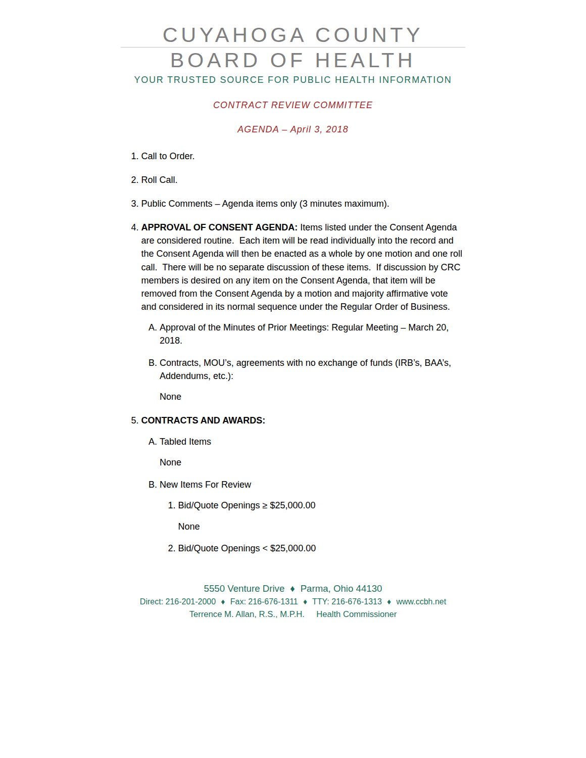CUYAHOGA COUNTY
BOARD OF HEALTH
YOUR TRUSTED SOURCE FOR PUBLIC HEALTH INFORMATION
CONTRACT REVIEW COMMITTEE
AGENDA – April 3, 2018
Call to Order.
Roll Call.
Public Comments – Agenda items only (3 minutes maximum).
APPROVAL OF CONSENT AGENDA: Items listed under the Consent Agenda are considered routine. Each item will be read individually into the record and the Consent Agenda will then be enacted as a whole by one motion and one roll call. There will be no separate discussion of these items. If discussion by CRC members is desired on any item on the Consent Agenda, that item will be removed from the Consent Agenda by a motion and majority affirmative vote and considered in its normal sequence under the Regular Order of Business.
Approval of the Minutes of Prior Meetings: Regular Meeting – March 20, 2018.
Contracts, MOU’s, agreements with no exchange of funds (IRB’s, BAA’s, Addendums, etc.):
None
CONTRACTS AND AWARDS:
Tabled Items
None
New Items For Review
Bid/Quote Openings ≥ $25,000.00
None
Bid/Quote Openings < $25,000.00
5550 Venture Drive ♦ Parma, Ohio 44130
Direct: 216-201-2000 ♦ Fax: 216-676-1311 ♦ TTY: 216-676-1313 ♦ www.ccbh.net
Terrence M. Allan, R.S., M.P.H. Health Commissioner